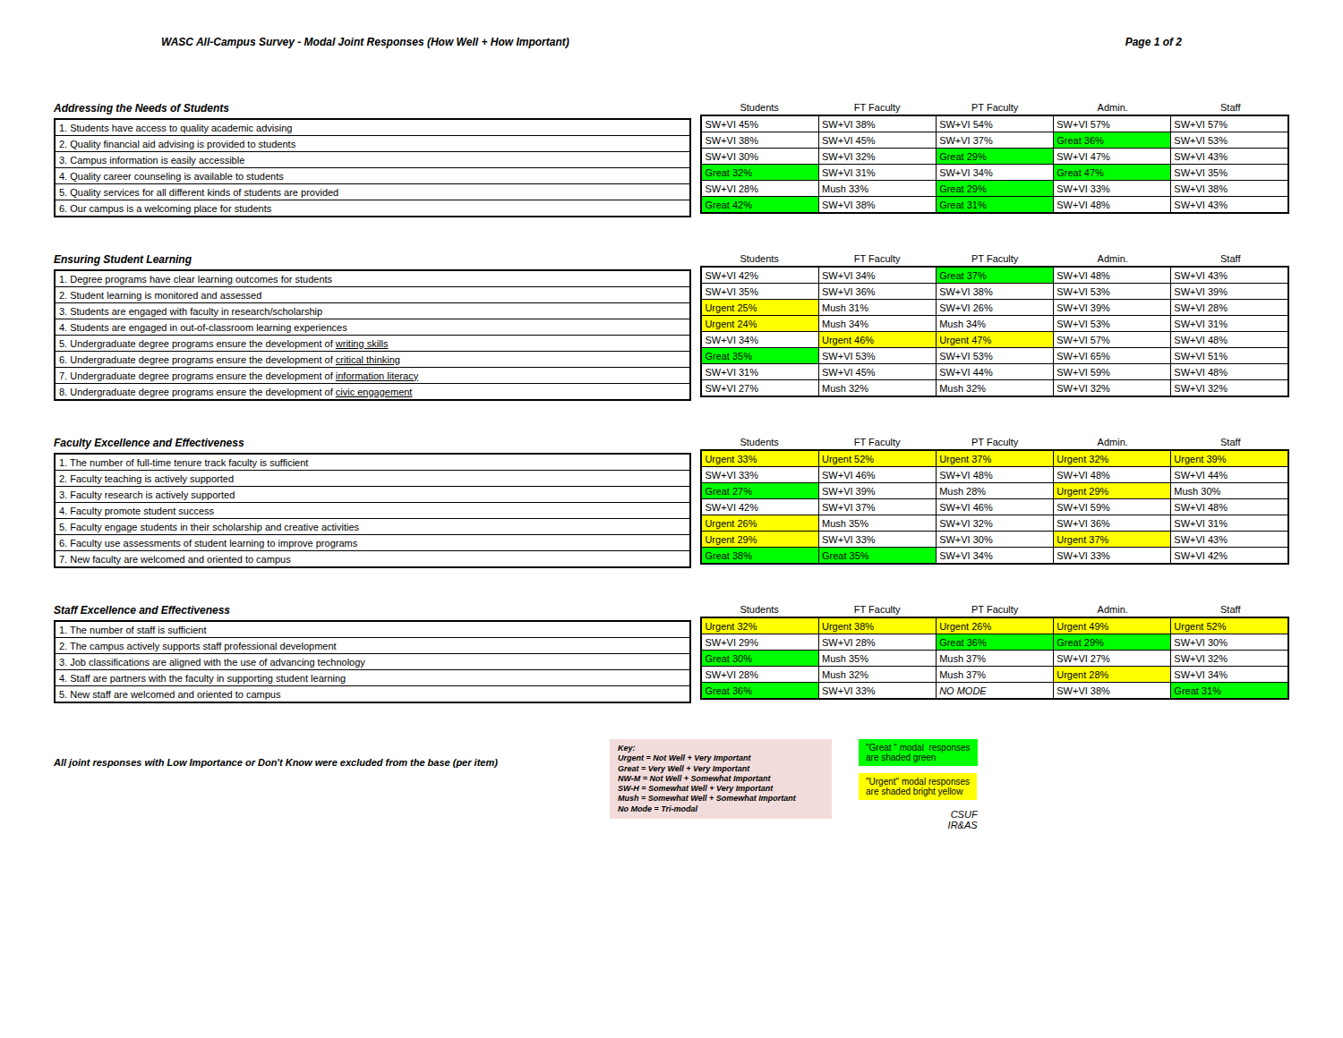WASC All-Campus Survey - Modal Joint Responses (How Well + How Important) Page 1 of 2
Addressing the Needs of Students
| 1. Students have access to quality academic advising |
| 2. Quality financial aid advising is provided to students |
| 3. Campus information is easily accessible |
| 4. Quality career counseling is available to students |
| 5. Quality services for all different kinds of students are provided |
| 6. Our campus is a welcoming place for students |
Students FT Faculty PT Faculty Admin. Staff
| SW+VI 45% | SW+VI 38% | SW+VI 54% | SW+VI 57% | SW+VI 57% |
| SW+VI 38% | SW+VI 45% | SW+VI 37% | Great 36% | SW+VI 53% |
| SW+VI 30% | SW+VI 32% | Great 29% | SW+VI 47% | SW+VI 43% |
| Great 32% | SW+VI 31% | SW+VI 34% | Great 47% | SW+VI 35% |
| SW+VI 28% | Mush 33% | Great 29% | SW+VI 33% | SW+VI 38% |
| Great 42% | SW+VI 38% | Great 31% | SW+VI 48% | SW+VI 43% |
Ensuring Student Learning
| 1. Degree programs have clear learning outcomes for students |
| 2. Student learning is monitored and assessed |
| 3. Students are engaged with faculty in research/scholarship |
| 4. Students are engaged in out-of-classroom learning experiences |
| 5. Undergraduate degree programs ensure the development of writing skills |
| 6. Undergraduate degree programs ensure the development of critical thinking |
| 7. Undergraduate degree programs ensure the development of information literacy |
| 8. Undergraduate degree programs ensure the development of civic engagement |
Students FT Faculty PT Faculty Admin. Staff
| SW+VI 42% | SW+VI 34% | Great 37% | SW+VI 48% | SW+VI 43% |
| SW+VI 35% | SW+VI 36% | SW+VI 38% | SW+VI 53% | SW+VI 39% |
| Urgent 25% | Mush 31% | SW+VI 26% | SW+VI 39% | SW+VI 28% |
| Urgent 24% | Mush 34% | Mush 34% | SW+VI 53% | SW+VI 31% |
| SW+VI 34% | Urgent 46% | Urgent 47% | SW+VI 57% | SW+VI 48% |
| Great 35% | SW+VI 53% | SW+VI 53% | SW+VI 65% | SW+VI 51% |
| SW+VI 31% | SW+VI 45% | SW+VI 44% | SW+VI 59% | SW+VI 48% |
| SW+VI 27% | Mush 32% | Mush 32% | SW+VI 32% | SW+VI 32% |
Faculty Excellence and Effectiveness
| 1. The number of full-time tenure track faculty is sufficient |
| 2. Faculty teaching is actively supported |
| 3. Faculty research is actively supported |
| 4. Faculty promote student success |
| 5. Faculty engage students in their scholarship and creative activities |
| 6. Faculty use assessments of student learning to improve programs |
| 7. New faculty are welcomed and oriented to campus |
Students FT Faculty PT Faculty Admin. Staff
| Urgent 33% | Urgent 52% | Urgent 37% | Urgent 32% | Urgent 39% |
| SW+VI 33% | SW+VI 46% | SW+VI 48% | SW+VI 48% | SW+VI 44% |
| Great 27% | SW+VI 39% | Mush 28% | Urgent 29% | Mush 30% |
| SW+VI 42% | SW+VI 37% | SW+VI 46% | SW+VI 59% | SW+VI 48% |
| Urgent 26% | Mush 35% | SW+VI 32% | SW+VI 36% | SW+VI 31% |
| Urgent 29% | SW+VI 33% | SW+VI 30% | Urgent 37% | SW+VI 43% |
| Great 38% | Great 35% | SW+VI 34% | SW+VI 33% | SW+VI 42% |
Staff Excellence and Effectiveness
| 1. The number of staff is sufficient |
| 2. The campus actively supports staff professional development |
| 3. Job classifications are aligned with the use of advancing technology |
| 4. Staff are partners with the faculty in supporting student learning |
| 5. New staff are welcomed and oriented to campus |
Students FT Faculty PT Faculty Admin. Staff
| Urgent 32% | Urgent 38% | Urgent 26% | Urgent 49% | Urgent 52% |
| SW+VI 29% | SW+VI 28% | Great 36% | Great 29% | SW+VI 30% |
| Great 30% | Mush 35% | Mush 37% | SW+VI 27% | SW+VI 32% |
| SW+VI 28% | Mush 32% | Mush 37% | Urgent 28% | SW+VI 34% |
| Great 36% | SW+VI 33% | NO MODE | SW+VI 38% | Great 31% |
All joint responses with Low Importance or Don't Know were excluded from the base (per item)
Key:
Urgent = Not Well + Very Important
Great = Very Well + Very Important
NW-M = Not Well + Somewhat Important
SW-H = Somewhat Well + Very Important
Mush = Somewhat Well + Somewhat Important
No Mode = Tri-modal
"Great " modal responses
are shaded green
"Urgent" modal responses
are shaded bright yellow
CSUF
IR&AS